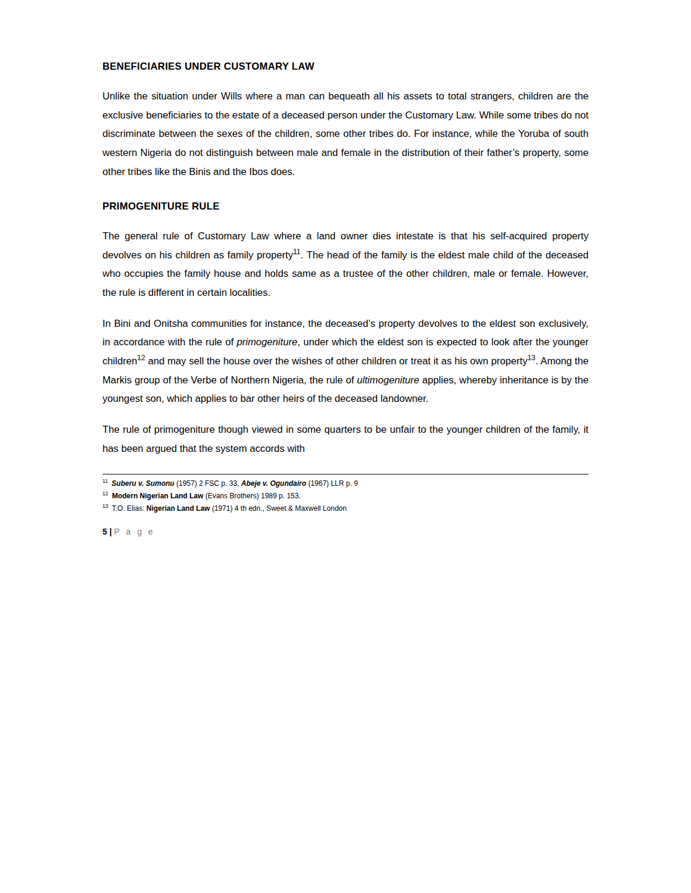Beneficiaries Under Customary Law
Unlike the situation under Wills where a man can bequeath all his assets to total strangers, children are the exclusive beneficiaries to the estate of a deceased person under the Customary Law. While some tribes do not discriminate between the sexes of the children, some other tribes do. For instance, while the Yoruba of south western Nigeria do not distinguish between male and female in the distribution of their father’s property, some other tribes like the Binis and the Ibos does.
Primogeniture Rule
The general rule of Customary Law where a land owner dies intestate is that his self-acquired property devolves on his children as family property11. The head of the family is the eldest male child of the deceased who occupies the family house and holds same as a trustee of the other children, male or female. However, the rule is different in certain localities.
In Bini and Onitsha communities for instance, the deceased’s property devolves to the eldest son exclusively, in accordance with the rule of primogeniture, under which the eldest son is expected to look after the younger children12 and may sell the house over the wishes of other children or treat it as his own property13. Among the Markis group of the Verbe of Northern Nigeria, the rule of ultimogeniture applies, whereby inheritance is by the youngest son, which applies to bar other heirs of the deceased landowner.
The rule of primogeniture though viewed in some quarters to be unfair to the younger children of the family, it has been argued that the system accords with
11 Suberu v. Sumonu (1957) 2 FSC p. 33, Abeje v. Ogundairo (1967) LLR p. 9
12 Modern Nigerian Land Law (Evans Brothers) 1989 p. 153.
13 T.O. Elias: Nigerian Land Law (1971) 4 th edn., Sweet & Maxwell London
5 | P a g e